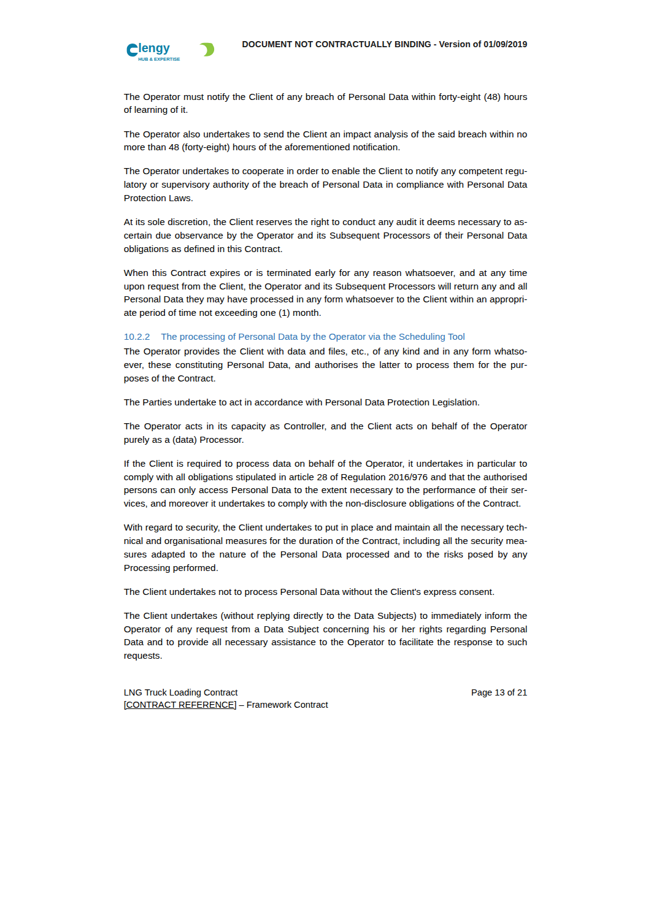lengy HUB & EXPERTISE
DOCUMENT NOT CONTRACTUALLY BINDING - Version of 01/09/2019
The Operator must notify the Client of any breach of Personal Data within forty-eight (48) hours of learning of it.
The Operator also undertakes to send the Client an impact analysis of the said breach within no more than 48 (forty-eight) hours of the aforementioned notification.
The Operator undertakes to cooperate in order to enable the Client to notify any competent regulatory or supervisory authority of the breach of Personal Data in compliance with Personal Data Protection Laws.
At its sole discretion, the Client reserves the right to conduct any audit it deems necessary to ascertain due observance by the Operator and its Subsequent Processors of their Personal Data obligations as defined in this Contract.
When this Contract expires or is terminated early for any reason whatsoever, and at any time upon request from the Client, the Operator and its Subsequent Processors will return any and all Personal Data they may have processed in any form whatsoever to the Client within an appropriate period of time not exceeding one (1) month.
10.2.2 The processing of Personal Data by the Operator via the Scheduling Tool
The Operator provides the Client with data and files, etc., of any kind and in any form whatsoever, these constituting Personal Data, and authorises the latter to process them for the purposes of the Contract.
The Parties undertake to act in accordance with Personal Data Protection Legislation.
The Operator acts in its capacity as Controller, and the Client acts on behalf of the Operator purely as a (data) Processor.
If the Client is required to process data on behalf of the Operator, it undertakes in particular to comply with all obligations stipulated in article 28 of Regulation 2016/976 and that the authorised persons can only access Personal Data to the extent necessary to the performance of their services, and moreover it undertakes to comply with the non-disclosure obligations of the Contract.
With regard to security, the Client undertakes to put in place and maintain all the necessary technical and organisational measures for the duration of the Contract, including all the security measures adapted to the nature of the Personal Data processed and to the risks posed by any Processing performed.
The Client undertakes not to process Personal Data without the Client's express consent.
The Client undertakes (without replying directly to the Data Subjects) to immediately inform the Operator of any request from a Data Subject concerning his or her rights regarding Personal Data and to provide all necessary assistance to the Operator to facilitate the response to such requests.
LNG Truck Loading Contract
[CONTRACT REFERENCE] – Framework Contract
Page 13 of 21